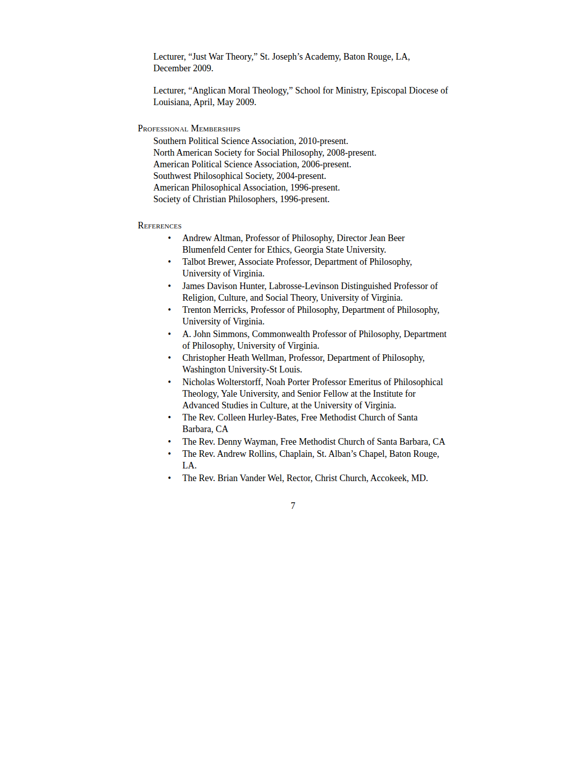Lecturer, “Just War Theory,” St. Joseph’s Academy, Baton Rouge, LA, December 2009.
Lecturer, “Anglican Moral Theology,” School for Ministry, Episcopal Diocese of Louisiana, April, May 2009.
Professional Memberships
Southern Political Science Association, 2010-present.
North American Society for Social Philosophy, 2008-present.
American Political Science Association, 2006-present.
Southwest Philosophical Society, 2004-present.
American Philosophical Association, 1996-present.
Society of Christian Philosophers, 1996-present.
References
Andrew Altman, Professor of Philosophy, Director Jean Beer Blumenfeld Center for Ethics, Georgia State University.
Talbot Brewer, Associate Professor, Department of Philosophy, University of Virginia.
James Davison Hunter, Labrosse-Levinson Distinguished Professor of Religion, Culture, and Social Theory, University of Virginia.
Trenton Merricks, Professor of Philosophy, Department of Philosophy, University of Virginia.
A. John Simmons, Commonwealth Professor of Philosophy, Department of Philosophy, University of Virginia.
Christopher Heath Wellman, Professor, Department of Philosophy, Washington University-St Louis.
Nicholas Wolterstorff, Noah Porter Professor Emeritus of Philosophical Theology, Yale University, and Senior Fellow at the Institute for Advanced Studies in Culture, at the University of Virginia.
The Rev. Colleen Hurley-Bates, Free Methodist Church of Santa Barbara, CA
The Rev. Denny Wayman, Free Methodist Church of Santa Barbara, CA
The Rev. Andrew Rollins, Chaplain, St. Alban’s Chapel, Baton Rouge, LA.
The Rev. Brian Vander Wel, Rector, Christ Church, Accokeek, MD.
7